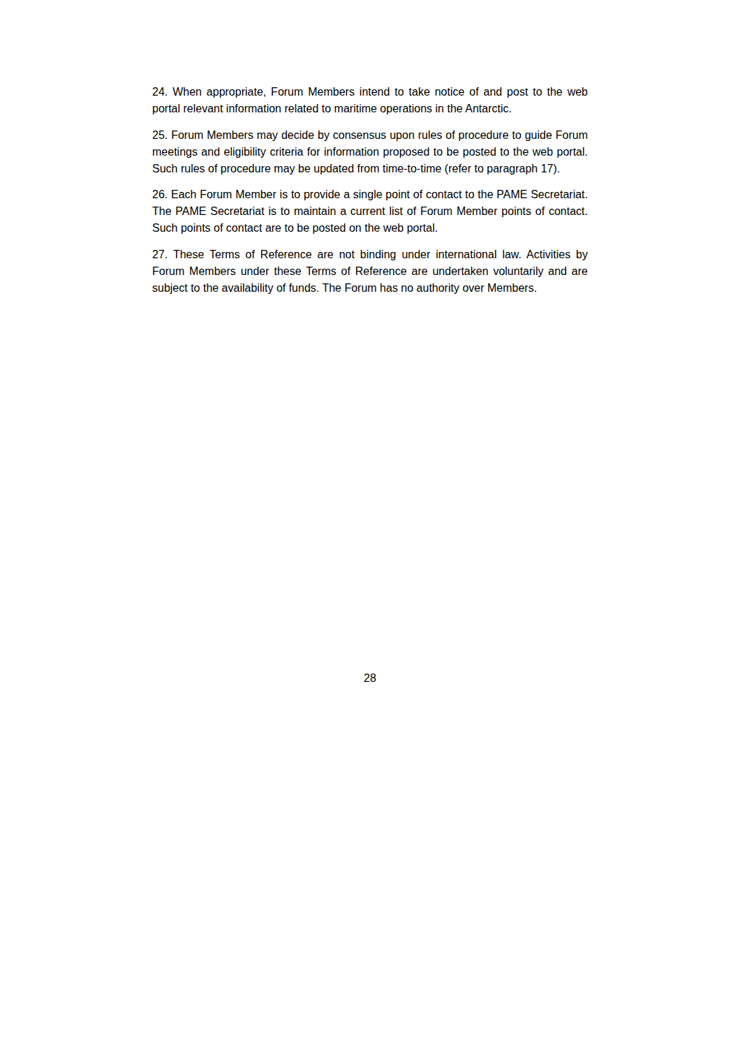24. When appropriate, Forum Members intend to take notice of and post to the web portal relevant information related to maritime operations in the Antarctic.
25. Forum Members may decide by consensus upon rules of procedure to guide Forum meetings and eligibility criteria for information proposed to be posted to the web portal. Such rules of procedure may be updated from time-to-time (refer to paragraph 17).
26. Each Forum Member is to provide a single point of contact to the PAME Secretariat. The PAME Secretariat is to maintain a current list of Forum Member points of contact. Such points of contact are to be posted on the web portal.
27. These Terms of Reference are not binding under international law. Activities by Forum Members under these Terms of Reference are undertaken voluntarily and are subject to the availability of funds. The Forum has no authority over Members.
28